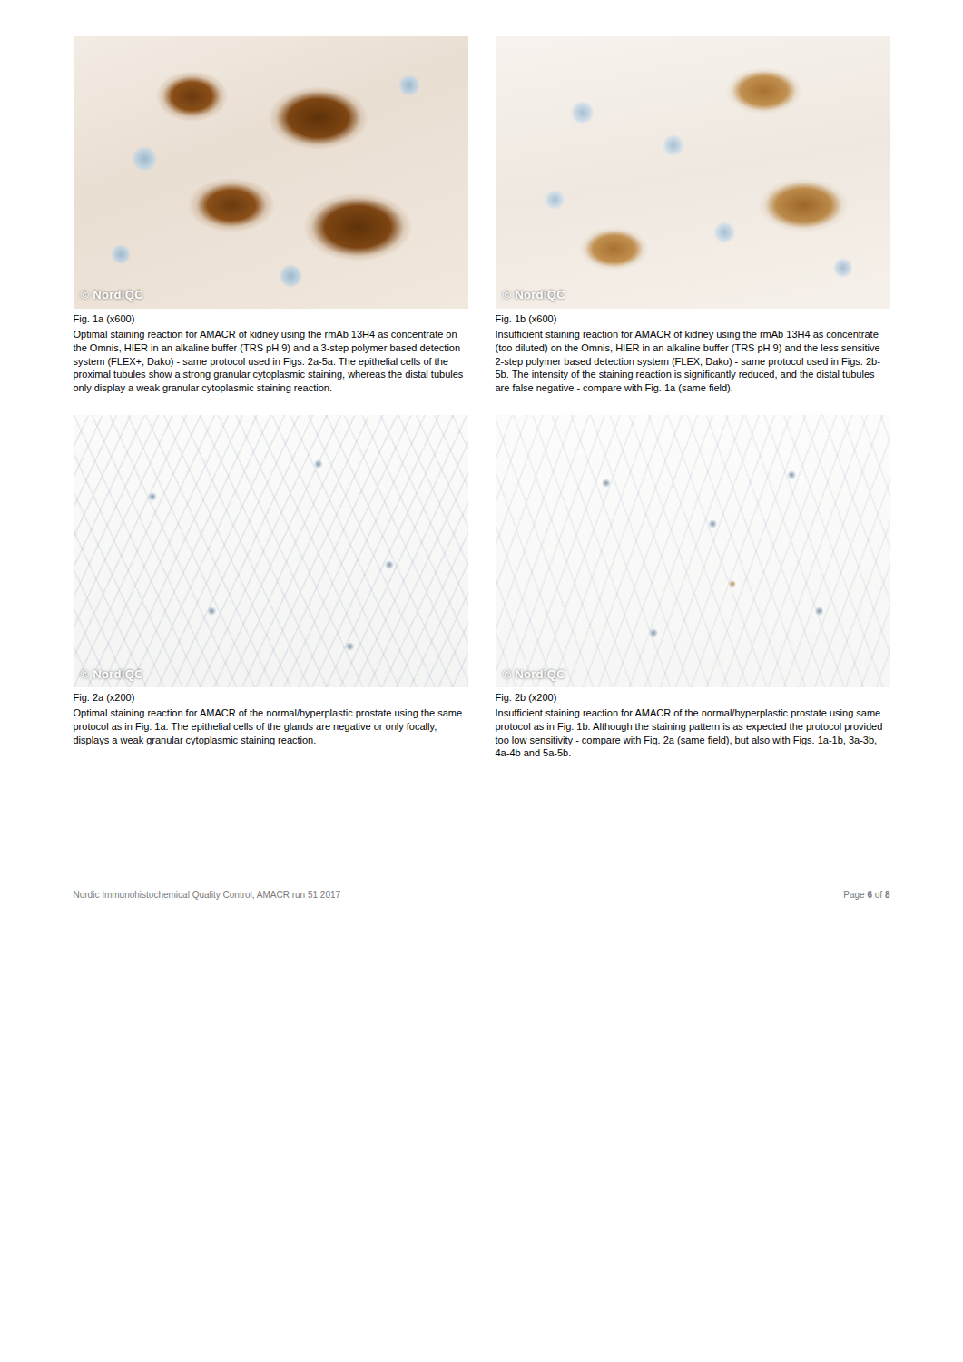© NordiQC
Fig. 1a (x600)
Optimal staining reaction for AMACR of kidney using the rmAb 13H4 as concentrate on the Omnis, HIER in an alkaline buffer (TRS pH 9) and a 3-step polymer based detection system (FLEX+, Dako) - same protocol used in Figs. 2a-5a. The epithelial cells of the proximal tubules show a strong granular cytoplasmic staining, whereas the distal tubules only display a weak granular cytoplasmic staining reaction.
© NordiQC
Fig. 1b (x600)
Insufficient staining reaction for AMACR of kidney using the rmAb 13H4 as concentrate (too diluted) on the Omnis, HIER in an alkaline buffer (TRS pH 9) and the less sensitive 2-step polymer based detection system (FLEX, Dako) - same protocol used in Figs. 2b-5b. The intensity of the staining reaction is significantly reduced, and the distal tubules are false negative - compare with Fig. 1a (same field).
© NordiQC
Fig. 2a (x200)
Optimal staining reaction for AMACR of the normal/hyperplastic prostate using the same protocol as in Fig. 1a. The epithelial cells of the glands are negative or only focally, displays a weak granular cytoplasmic staining reaction.
© NordiQC
Fig. 2b (x200)
Insufficient staining reaction for AMACR of the normal/hyperplastic prostate using same protocol as in Fig. 1b. Although the staining pattern is as expected the protocol provided too low sensitivity - compare with Fig. 2a (same field), but also with Figs. 1a-1b, 3a-3b, 4a-4b and 5a-5b.
Nordic Immunohistochemical Quality Control, AMACR run 51 2017 Page 6 of 8